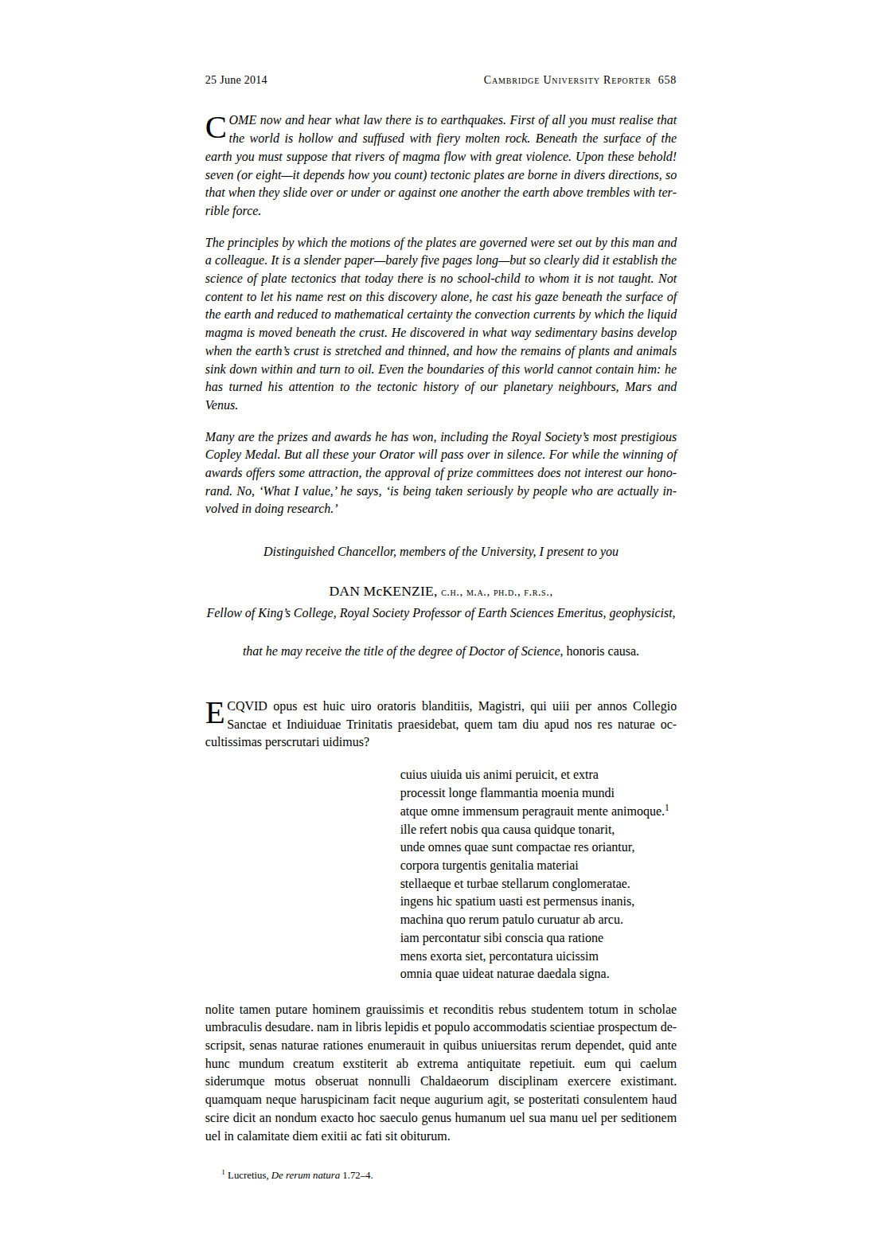25 June 2014 Cambridge University Reporter 658
COME now and hear what law there is to earthquakes. First of all you must realise that the world is hollow and suffused with fiery molten rock. Beneath the surface of the earth you must suppose that rivers of magma flow with great violence. Upon these behold! seven (or eight—it depends how you count) tectonic plates are borne in divers directions, so that when they slide over or under or against one another the earth above trembles with terrible force.
The principles by which the motions of the plates are governed were set out by this man and a colleague. It is a slender paper—barely five pages long—but so clearly did it establish the science of plate tectonics that today there is no school-child to whom it is not taught. Not content to let his name rest on this discovery alone, he cast his gaze beneath the surface of the earth and reduced to mathematical certainty the convection currents by which the liquid magma is moved beneath the crust. He discovered in what way sedimentary basins develop when the earth’s crust is stretched and thinned, and how the remains of plants and animals sink down within and turn to oil. Even the boundaries of this world cannot contain him: he has turned his attention to the tectonic history of our planetary neighbours, Mars and Venus.
Many are the prizes and awards he has won, including the Royal Society’s most prestigious Copley Medal. But all these your Orator will pass over in silence. For while the winning of awards offers some attraction, the approval of prize committees does not interest our honorand. No, ‘What I value,’ he says, ‘is being taken seriously by people who are actually involved in doing research.’
Distinguished Chancellor, members of the University, I present to you
DAN McKENZIE, c.h., m.a., ph.d., f.r.s.,
Fellow of King’s College, Royal Society Professor of Earth Sciences Emeritus, geophysicist,
that he may receive the title of the degree of Doctor of Science, honoris causa.
ECQVID opus est huic uiro oratoris blanditiis, Magistri, qui uiii per annos Collegio Sanctae et Indiuiduae Trinitatis praesidebat, quem tam diu apud nos res naturae occultissimas perscrutari uidimus?
cuius uiuida uis animi peruicit, et extra
processit longe flammantia moenia mundi
atque omne immensum peragrauit mente animoque.1
ille refert nobis qua causa quidque tonarit,
unde omnes quae sunt compactae res oriantur,
corpora turgentis genitalia materiai
stellaeque et turbae stellarum conglomeratae.
ingens hic spatium uasti est permensus inanis,
machina quo rerum patulo curuatur ab arcu.
iam percontatur sibi conscia qua ratione
mens exorta siet, percontatura uicissim
omnia quae uideat naturae daedala signa.
nolite tamen putare hominem grauissimis et reconditis rebus studentem totum in scholae umbraculis desudare. nam in libris lepidis et populo accommodatis scientiae prospectum descripsit, senas naturae rationes enumerauit in quibus uniuersitas rerum dependet, quid ante hunc mundum creatum exstiterit ab extrema antiquitate repetiuit. eum qui caelum siderumque motus obseruat nonnulli Chaldaeorum disciplinam exercere existimant. quamquam neque haruspicinam facit neque augurium agit, se posteritati consulentem haud scire dicit an nondum exacto hoc saeculo genus humanum uel sua manu uel per seditionem uel in calamitate diem exitii ac fati sit obiturum.
1 Lucretius, De rerum natura 1.72–4.